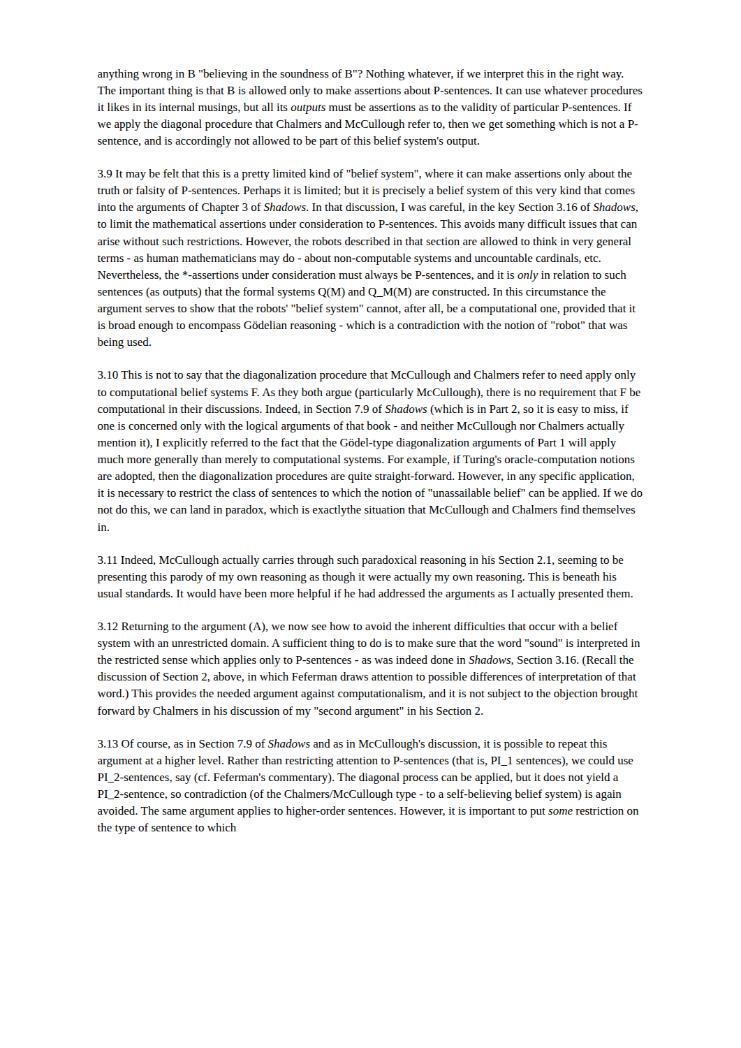anything wrong in B "believing in the soundness of B"? Nothing whatever, if we interpret this in the right way. The important thing is that B is allowed only to make assertions about P-sentences. It can use whatever procedures it likes in its internal musings, but all its outputs must be assertions as to the validity of particular P-sentences. If we apply the diagonal procedure that Chalmers and McCullough refer to, then we get something which is not a P-sentence, and is accordingly not allowed to be part of this belief system's output.
3.9 It may be felt that this is a pretty limited kind of "belief system", where it can make assertions only about the truth or falsity of P-sentences. Perhaps it is limited; but it is precisely a belief system of this very kind that comes into the arguments of Chapter 3 of Shadows. In that discussion, I was careful, in the key Section 3.16 of Shadows, to limit the mathematical assertions under consideration to P-sentences. This avoids many difficult issues that can arise without such restrictions. However, the robots described in that section are allowed to think in very general terms - as human mathematicians may do - about non-computable systems and uncountable cardinals, etc. Nevertheless, the *-assertions under consideration must always be P-sentences, and it is only in relation to such sentences (as outputs) that the formal systems Q(M) and Q_M(M) are constructed. In this circumstance the argument serves to show that the robots' "belief system" cannot, after all, be a computational one, provided that it is broad enough to encompass Gödelian reasoning - which is a contradiction with the notion of "robot" that was being used.
3.10 This is not to say that the diagonalization procedure that McCullough and Chalmers refer to need apply only to computational belief systems F. As they both argue (particularly McCullough), there is no requirement that F be computational in their discussions. Indeed, in Section 7.9 of Shadows (which is in Part 2, so it is easy to miss, if one is concerned only with the logical arguments of that book - and neither McCullough nor Chalmers actually mention it), I explicitly referred to the fact that the Gödel-type diagonalization arguments of Part 1 will apply much more generally than merely to computational systems. For example, if Turing's oracle-computation notions are adopted, then the diagonalization procedures are quite straight-forward. However, in any specific application, it is necessary to restrict the class of sentences to which the notion of "unassailable belief" can be applied. If we do not do this, we can land in paradox, which is exactlythe situation that McCullough and Chalmers find themselves in.
3.11 Indeed, McCullough actually carries through such paradoxical reasoning in his Section 2.1, seeming to be presenting this parody of my own reasoning as though it were actually my own reasoning. This is beneath his usual standards. It would have been more helpful if he had addressed the arguments as I actually presented them.
3.12 Returning to the argument (A), we now see how to avoid the inherent difficulties that occur with a belief system with an unrestricted domain. A sufficient thing to do is to make sure that the word "sound" is interpreted in the restricted sense which applies only to P-sentences - as was indeed done in Shadows, Section 3.16. (Recall the discussion of Section 2, above, in which Feferman draws attention to possible differences of interpretation of that word.) This provides the needed argument against computationalism, and it is not subject to the objection brought forward by Chalmers in his discussion of my "second argument" in his Section 2.
3.13 Of course, as in Section 7.9 of Shadows and as in McCullough's discussion, it is possible to repeat this argument at a higher level. Rather than restricting attention to P-sentences (that is, PI_1 sentences), we could use PI_2-sentences, say (cf. Feferman's commentary). The diagonal process can be applied, but it does not yield a PI_2-sentence, so contradiction (of the Chalmers/McCullough type - to a self-believing belief system) is again avoided. The same argument applies to higher-order sentences. However, it is important to put some restriction on the type of sentence to which